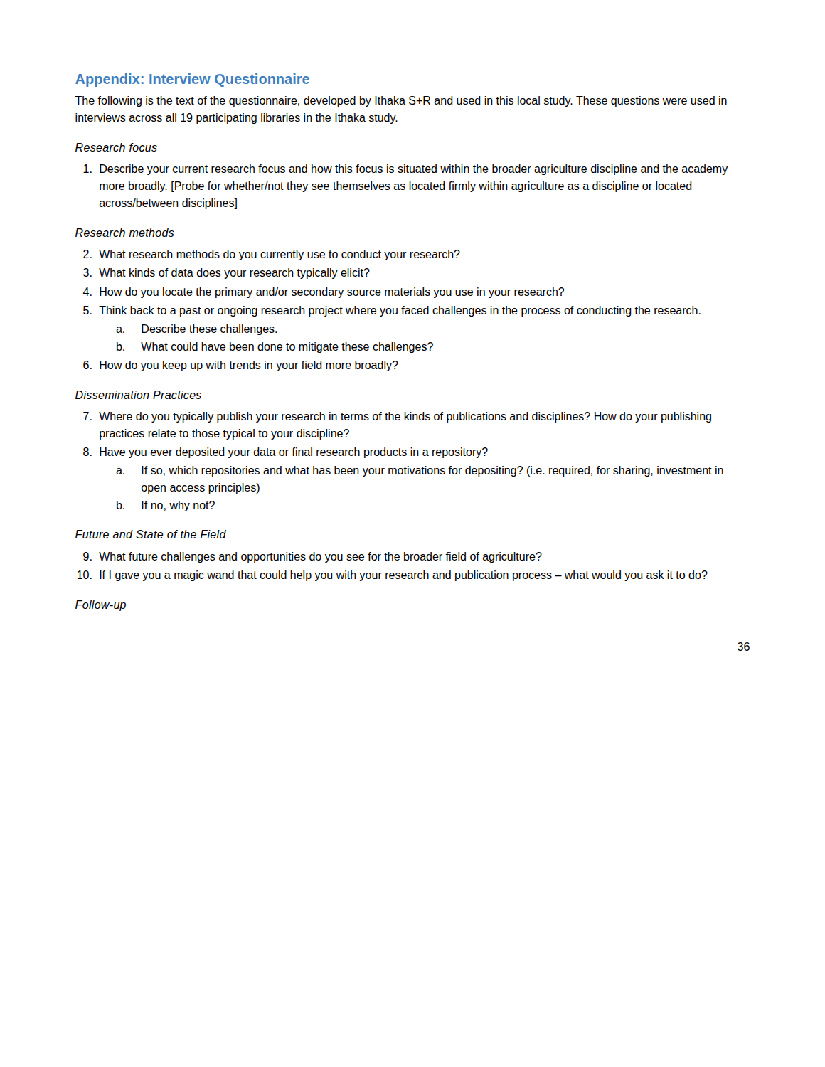Appendix: Interview Questionnaire
The following is the text of the questionnaire, developed by Ithaka S+R and used in this local study. These questions were used in interviews across all 19 participating libraries in the Ithaka study.
Research focus
Describe your current research focus and how this focus is situated within the broader agriculture discipline and the academy more broadly. [Probe for whether/not they see themselves as located firmly within agriculture as a discipline or located across/between disciplines]
Research methods
What research methods do you currently use to conduct your research?
What kinds of data does your research typically elicit?
How do you locate the primary and/or secondary source materials you use in your research?
Think back to a past or ongoing research project where you faced challenges in the process of conducting the research.
Describe these challenges.
What could have been done to mitigate these challenges?
How do you keep up with trends in your field more broadly?
Dissemination Practices
Where do you typically publish your research in terms of the kinds of publications and disciplines? How do your publishing practices relate to those typical to your discipline?
Have you ever deposited your data or final research products in a repository?
If so, which repositories and what has been your motivations for depositing? (i.e. required, for sharing, investment in open access principles)
If no, why not?
Future and State of the Field
What future challenges and opportunities do you see for the broader field of agriculture?
If I gave you a magic wand that could help you with your research and publication process – what would you ask it to do?
Follow-up
36